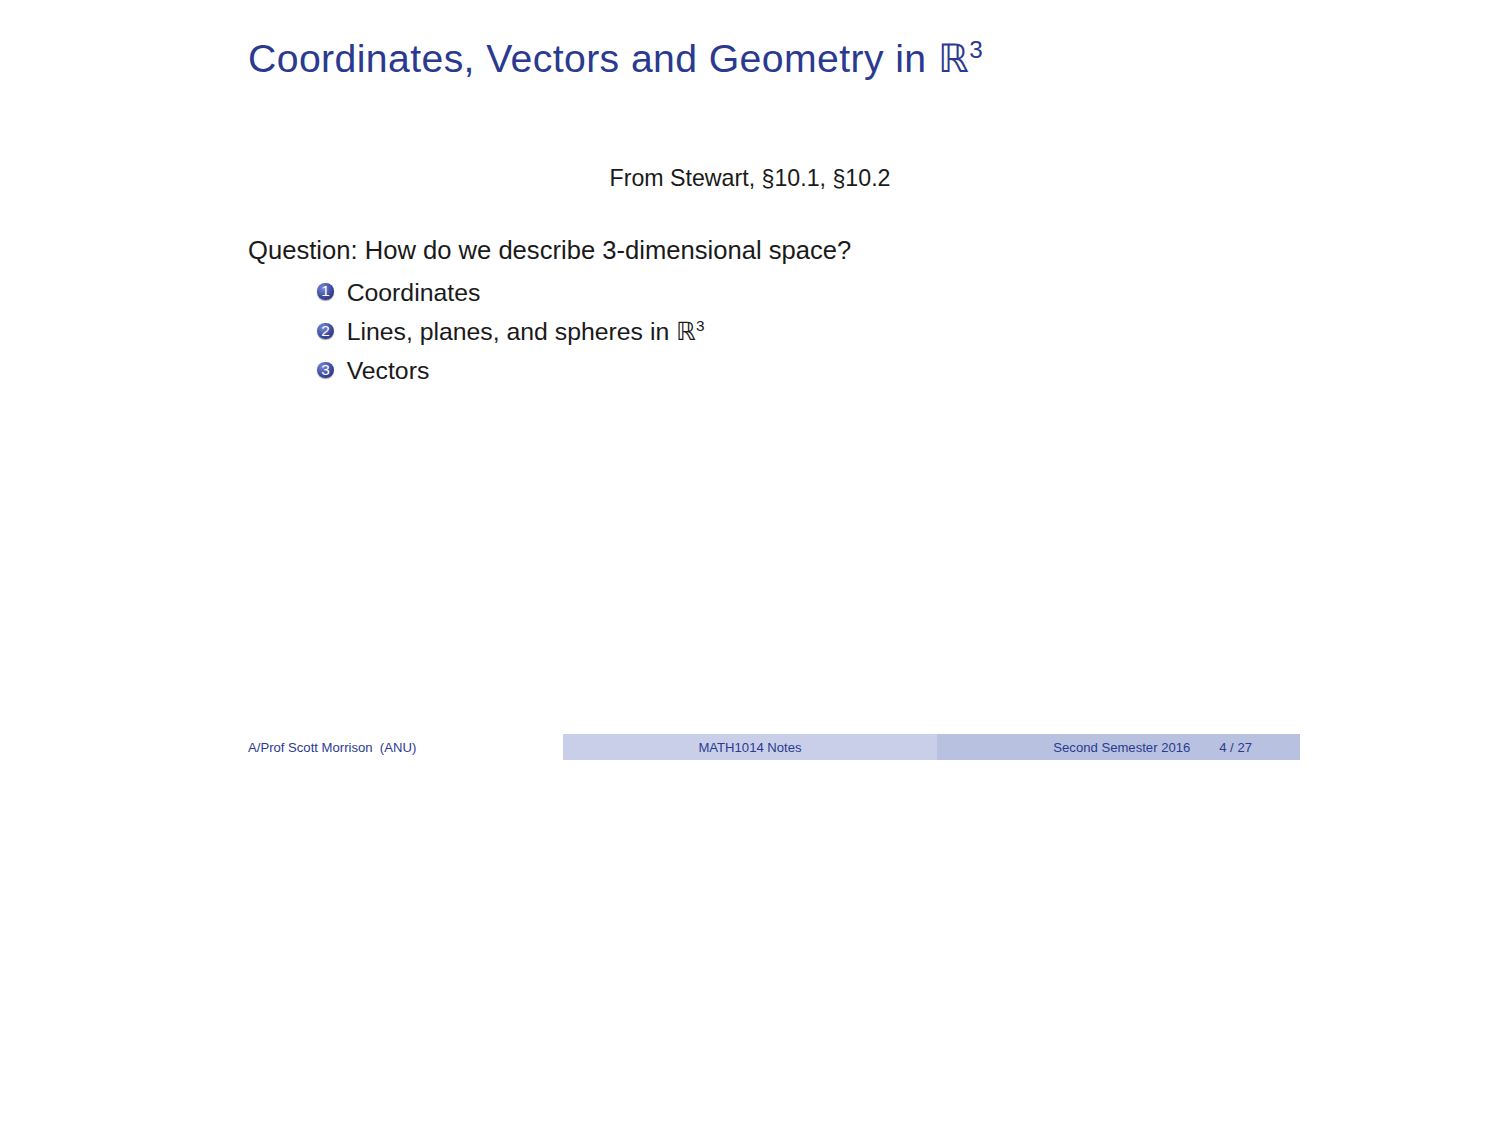Coordinates, Vectors and Geometry in ℝ3
From Stewart, §10.1, §10.2
Question: How do we describe 3-dimensional space?
1 Coordinates
2 Lines, planes, and spheres in ℝ3
3 Vectors
A/Prof Scott Morrison (ANU)
MATH1014 Notes
Second Semester 20164 / 27